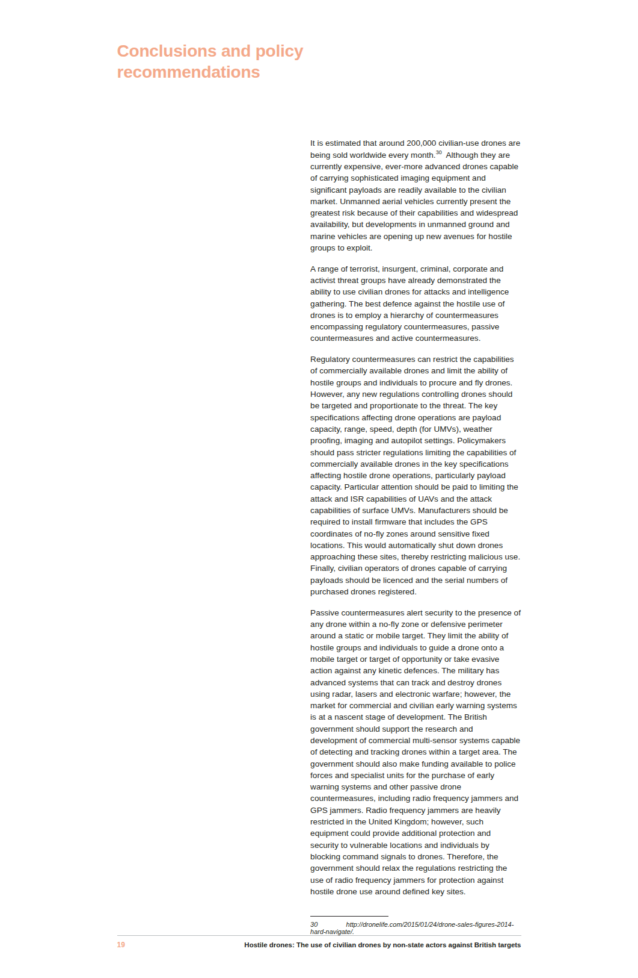Conclusions and policy recommendations
It is estimated that around 200,000 civilian-use drones are being sold worldwide every month.30 Although they are currently expensive, ever-more advanced drones capable of carrying sophisticated imaging equipment and significant payloads are readily available to the civilian market. Unmanned aerial vehicles currently present the greatest risk because of their capabilities and widespread availability, but developments in unmanned ground and marine vehicles are opening up new avenues for hostile groups to exploit.
A range of terrorist, insurgent, criminal, corporate and activist threat groups have already demonstrated the ability to use civilian drones for attacks and intelligence gathering. The best defence against the hostile use of drones is to employ a hierarchy of countermeasures encompassing regulatory countermeasures, passive countermeasures and active countermeasures.
Regulatory countermeasures can restrict the capabilities of commercially available drones and limit the ability of hostile groups and individuals to procure and fly drones. However, any new regulations controlling drones should be targeted and proportionate to the threat. The key specifications affecting drone operations are payload capacity, range, speed, depth (for UMVs), weather proofing, imaging and autopilot settings. Policymakers should pass stricter regulations limiting the capabilities of commercially available drones in the key specifications affecting hostile drone operations, particularly payload capacity. Particular attention should be paid to limiting the attack and ISR capabilities of UAVs and the attack capabilities of surface UMVs. Manufacturers should be required to install firmware that includes the GPS coordinates of no-fly zones around sensitive fixed locations. This would automatically shut down drones approaching these sites, thereby restricting malicious use. Finally, civilian operators of drones capable of carrying payloads should be licenced and the serial numbers of purchased drones registered.
Passive countermeasures alert security to the presence of any drone within a no-fly zone or defensive perimeter around a static or mobile target. They limit the ability of hostile groups and individuals to guide a drone onto a mobile target or target of opportunity or take evasive action against any kinetic defences. The military has advanced systems that can track and destroy drones using radar, lasers and electronic warfare; however, the market for commercial and civilian early warning systems is at a nascent stage of development. The British government should support the research and development of commercial multi-sensor systems capable of detecting and tracking drones within a target area. The government should also make funding available to police forces and specialist units for the purchase of early warning systems and other passive drone countermeasures, including radio frequency jammers and GPS jammers. Radio frequency jammers are heavily restricted in the United Kingdom; however, such equipment could provide additional protection and security to vulnerable locations and individuals by blocking command signals to drones. Therefore, the government should relax the regulations restricting the use of radio frequency jammers for protection against hostile drone use around defined key sites.
30 http://dronelife.com/2015/01/24/drone-sales-figures-2014-hard-navigate/.
19 Hostile drones: The use of civilian drones by non-state actors against British targets